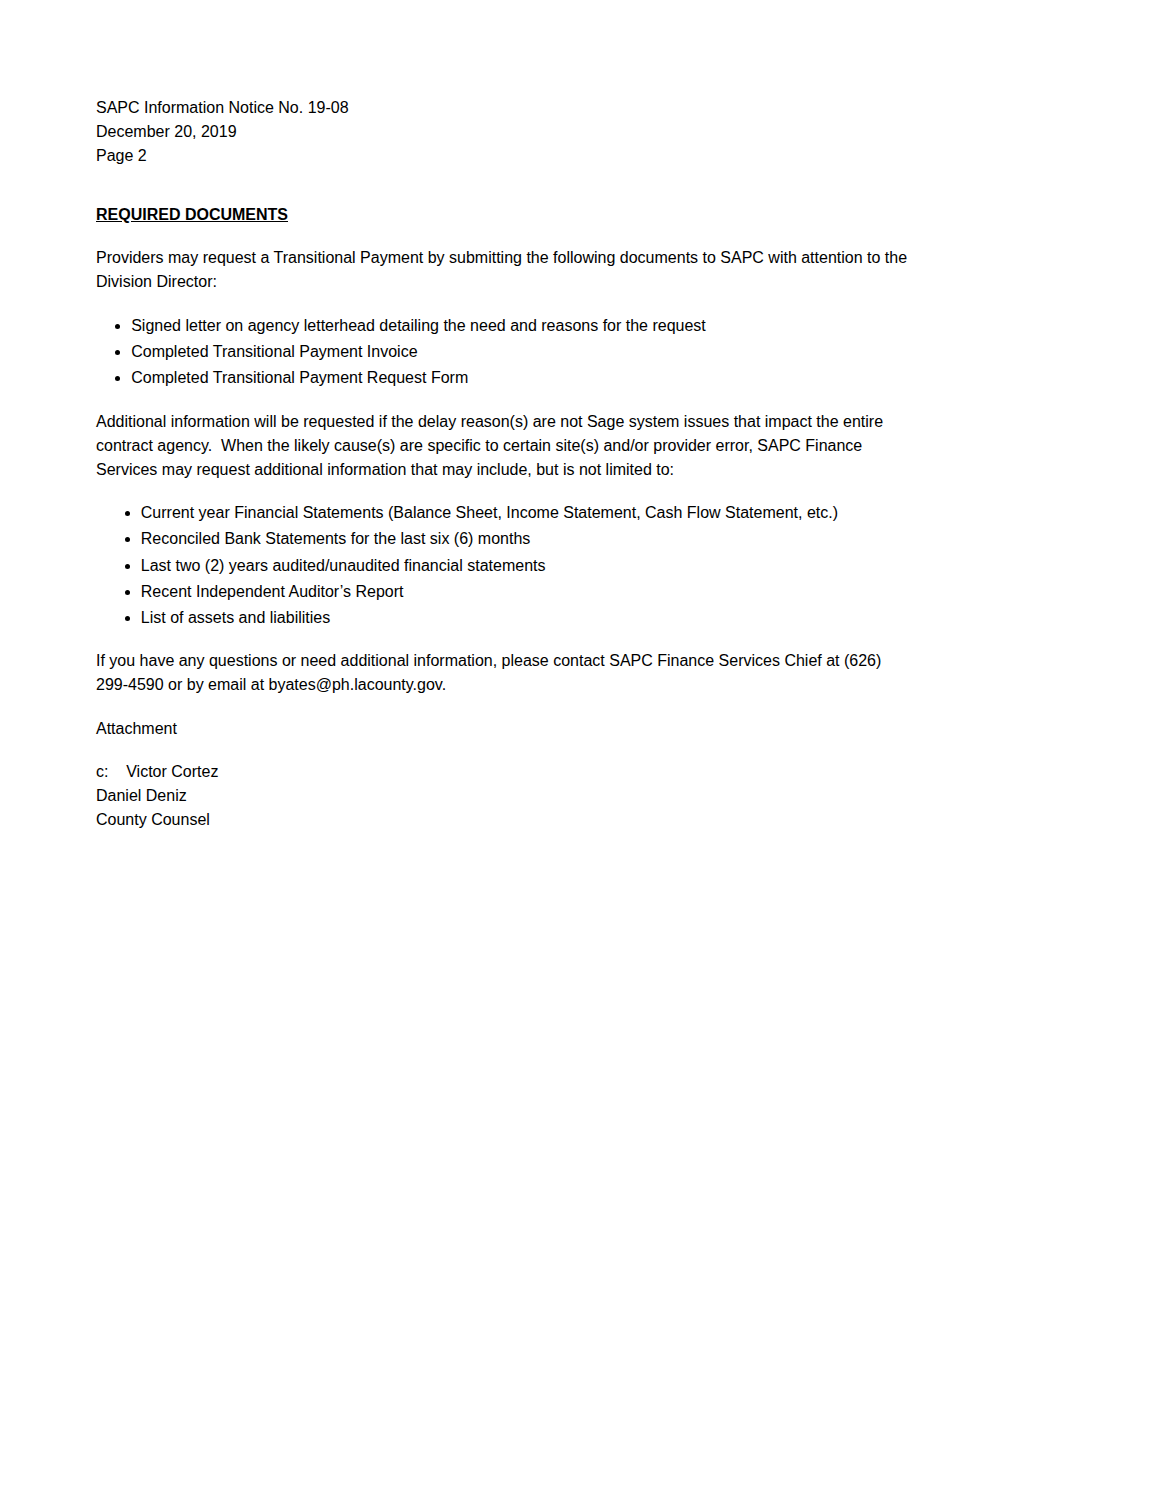SAPC Information Notice No. 19-08
December 20, 2019
Page 2
REQUIRED DOCUMENTS
Providers may request a Transitional Payment by submitting the following documents to SAPC with attention to the Division Director:
Signed letter on agency letterhead detailing the need and reasons for the request
Completed Transitional Payment Invoice
Completed Transitional Payment Request Form
Additional information will be requested if the delay reason(s) are not Sage system issues that impact the entire contract agency. When the likely cause(s) are specific to certain site(s) and/or provider error, SAPC Finance Services may request additional information that may include, but is not limited to:
Current year Financial Statements (Balance Sheet, Income Statement, Cash Flow Statement, etc.)
Reconciled Bank Statements for the last six (6) months
Last two (2) years audited/unaudited financial statements
Recent Independent Auditor’s Report
List of assets and liabilities
If you have any questions or need additional information, please contact SAPC Finance Services Chief at (626) 299-4590 or by email at byates@ph.lacounty.gov.
Attachment
c: Victor Cortez
Daniel Deniz
County Counsel